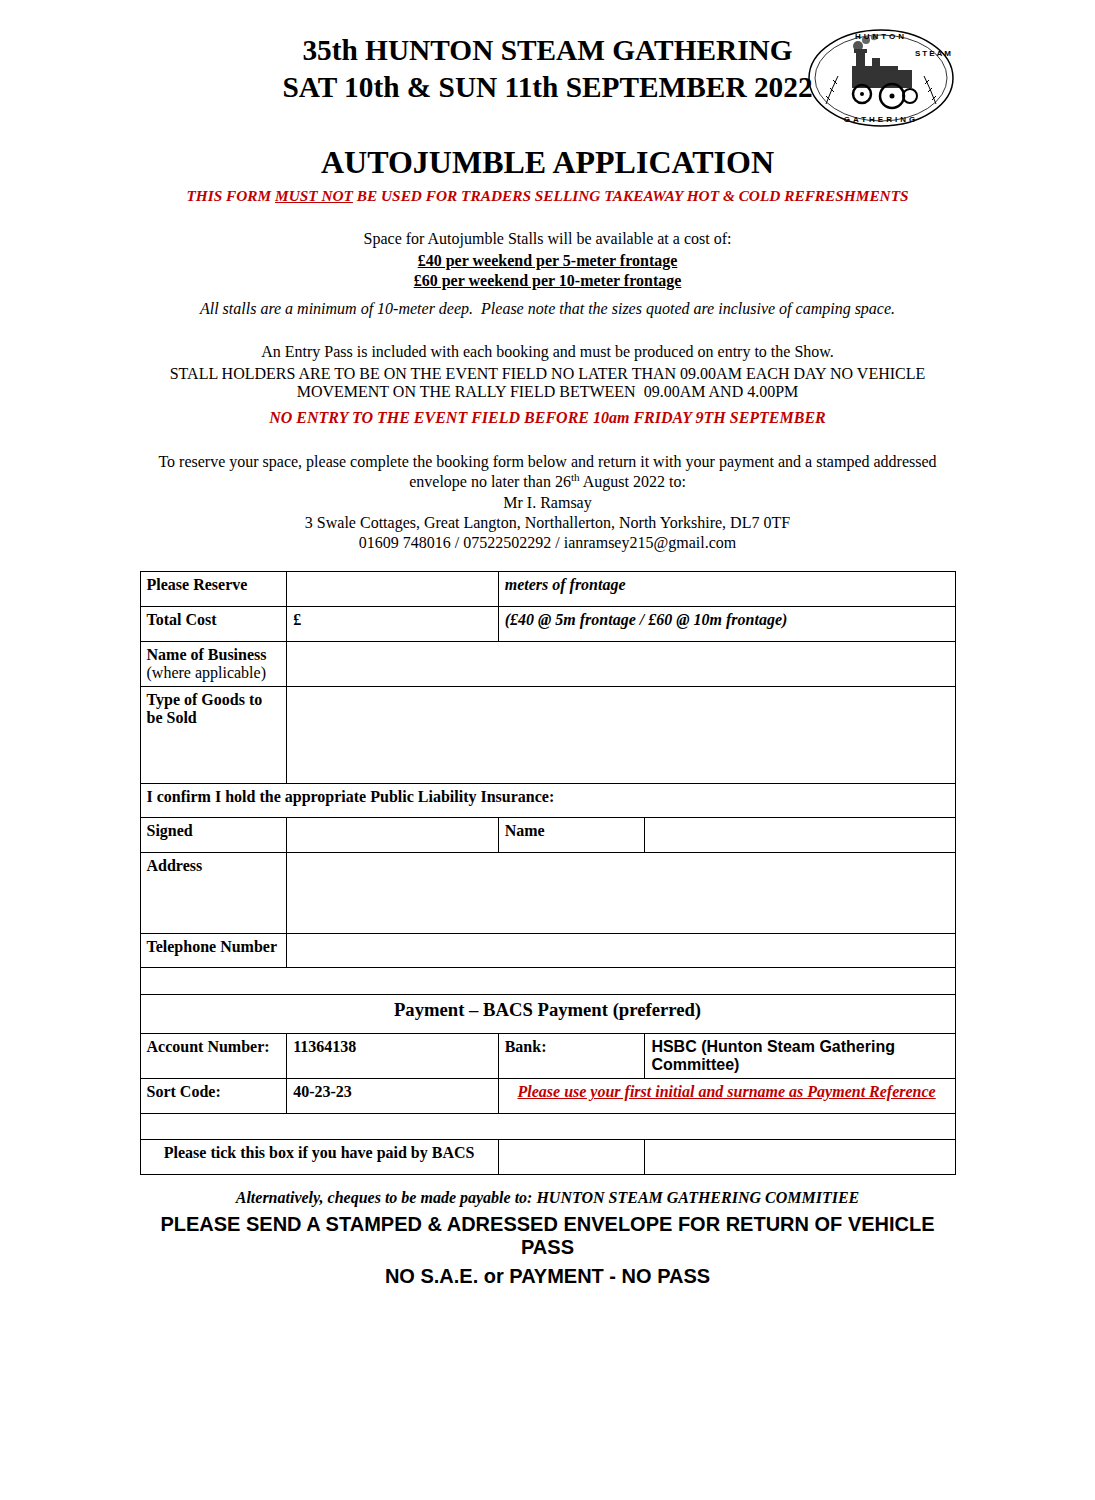HUNTON STEAM GATHERING
35th HUNTON STEAM GATHERING
SAT 10th & SUN 11th SEPTEMBER 2022
AUTOJUMBLE APPLICATION
THIS FORM MUST NOT BE USED FOR TRADERS SELLING TAKEAWAY HOT & COLD REFRESHMENTS
Space for Autojumble Stalls will be available at a cost of:
£40 per weekend per 5-meter frontage
£60 per weekend per 10-meter frontage
All stalls are a minimum of 10-meter deep. Please note that the sizes quoted are inclusive of camping space.
An Entry Pass is included with each booking and must be produced on entry to the Show.
STALL HOLDERS ARE TO BE ON THE EVENT FIELD NO LATER THAN 09.00AM EACH DAY NO VEHICLE MOVEMENT ON THE RALLY FIELD BETWEEN 09.00AM AND 4.00PM
NO ENTRY TO THE EVENT FIELD BEFORE 10am FRIDAY 9TH SEPTEMBER
To reserve your space, please complete the booking form below and return it with your payment and a stamped addressed envelope no later than 26th August 2022 to:
Mr I. Ramsay
3 Swale Cottages, Great Langton, Northallerton, North Yorkshire, DL7 0TF
01609 748016 / 07522502292 / ianramsey215@gmail.com
| Please Reserve | | meters of frontage |
| Total Cost | £ | (£40 @ 5m frontage / £60 @ 10m frontage) |
| Name of Business (where applicable) | |
| Type of Goods to be Sold | |
| I confirm I hold the appropriate Public Liability Insurance: |
| Signed | | Name | |
| Address | |
| Telephone Number | |
| Payment – BACS Payment (preferred) |
| Account Number: | 11364138 | Bank: | HSBC (Hunton Steam Gathering Committee) |
| Sort Code: | 40-23-23 | Please use your first initial and surname as Payment Reference |
| Please tick this box if you have paid by BACS | | |
Alternatively, cheques to be made payable to: HUNTON STEAM GATHERING COMMITIEE
PLEASE SEND A STAMPED & ADRESSED ENVELOPE FOR RETURN OF VEHICLE PASS
NO S.A.E. or PAYMENT - NO PASS